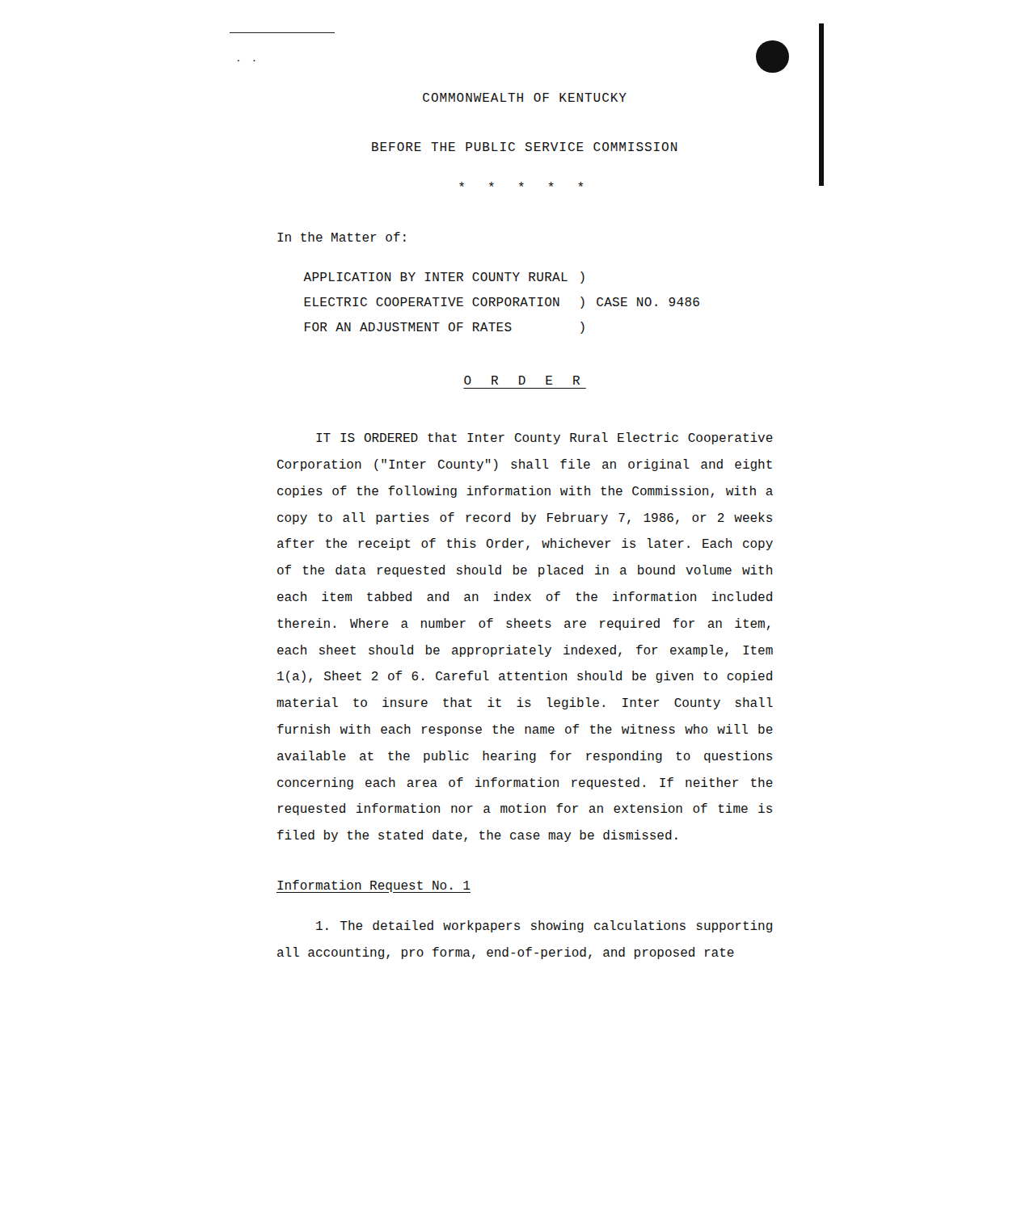. .
Commonwealth of Kentucky
Before the Public Service Commission
* * * * *
In the Matter of:
| Application by Inter County Rural | ) | |
| Electric Cooperative Corporation | ) | Case No. 9486 |
| For an Adjustment of Rates | ) | |
O R D E R
IT IS ORDERED that Inter County Rural Electric Cooperative Corporation ("Inter County") shall file an original and eight copies of the following information with the Commission, with a copy to all parties of record by February 7, 1986, or 2 weeks after the receipt of this Order, whichever is later. Each copy of the data requested should be placed in a bound volume with each item tabbed and an index of the information included therein. Where a number of sheets are required for an item, each sheet should be appropriately indexed, for example, Item 1(a), Sheet 2 of 6. Careful attention should be given to copied material to insure that it is legible. Inter County shall furnish with each response the name of the witness who will be available at the public hearing for responding to questions concerning each area of information requested. If neither the requested information nor a motion for an extension of time is filed by the stated date, the case may be dismissed.
Information Request No. 1
1. The detailed workpapers showing calculations supporting all accounting, pro forma, end-of-period, and proposed rate